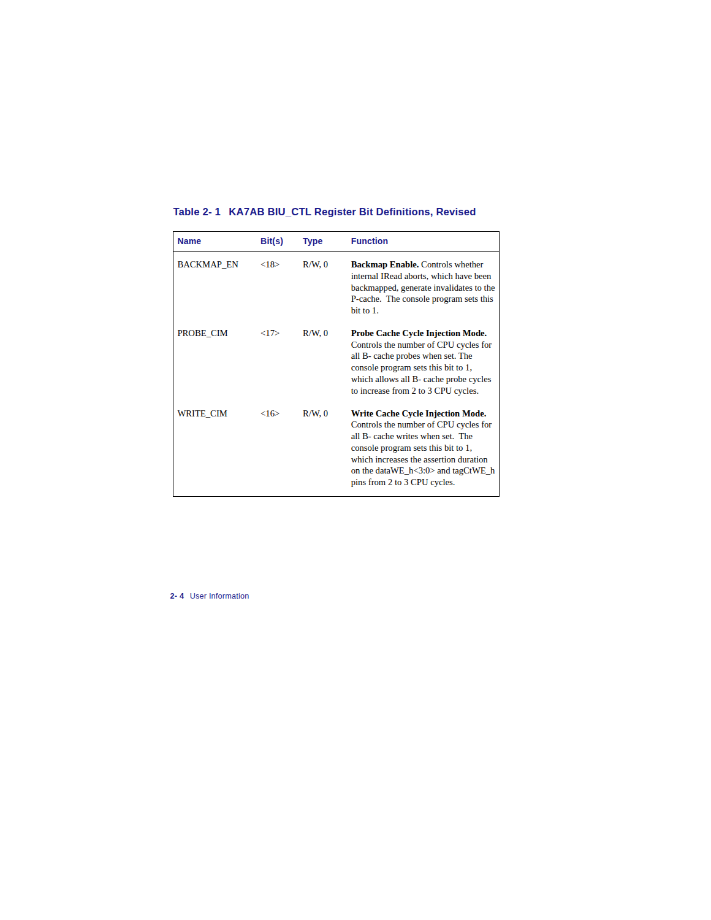Table 2- 1 KA7AB BIU_CTL Register Bit Definitions, Revised
| Name | Bit(s) | Type | Function |
| --- | --- | --- | --- |
| BACKMAP_EN | <18> | R/W, 0 | Backmap Enable. Controls whether internal IRead aborts, which have been backmapped, generate invalidates to the P-cache. The console program sets this bit to 1. |
| PROBE_CIM | <17> | R/W, 0 | Probe Cache Cycle Injection Mode. Controls the number of CPU cycles for all B- cache probes when set. The console program sets this bit to 1, which allows all B- cache probe cycles to increase from 2 to 3 CPU cycles. |
| WRITE_CIM | <16> | R/W, 0 | Write Cache Cycle Injection Mode. Controls the number of CPU cycles for all B- cache writes when set. The console program sets this bit to 1, which increases the assertion duration on the dataWE_h<3:0> and tagCtWE_h pins from 2 to 3 CPU cycles. |
2- 4 User Information